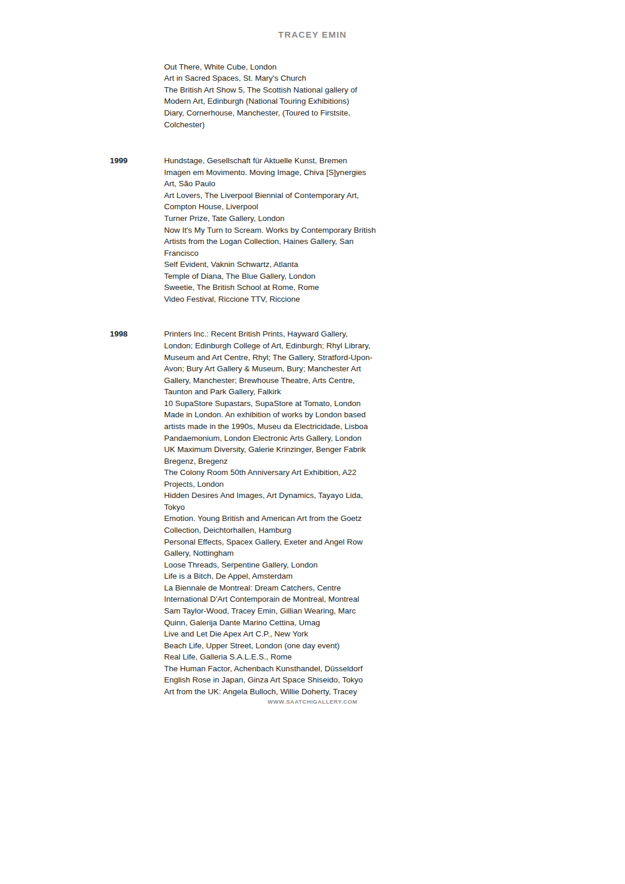Tracey Emin
Out There, White Cube, London
Art in Sacred Spaces, St. Mary's Church
The British Art Show 5, The Scottish National gallery of
Modern Art, Edinburgh (National Touring Exhibitions)
Diary, Cornerhouse, Manchester, (Toured to Firstsite,
Colchester)
1999
Hundstage, Gesellschaft für Aktuelle Kunst, Bremen
Imagen em Movimento. Moving Image, Chiva [S]ynergies
Art, São Paulo
Art Lovers, The Liverpool Biennial of Contemporary Art,
Compton House, Liverpool
Turner Prize, Tate Gallery, London
Now It's My Turn to Scream. Works by Contemporary British
Artists from the Logan Collection, Haines Gallery, San
Francisco
Self Evident, Vaknin Schwartz, Atlanta
Temple of Diana, The Blue Gallery, London
Sweetie, The British School at Rome, Rome
Video Festival, Riccione TTV, Riccione
1998
Printers Inc.: Recent British Prints, Hayward Gallery,
London; Edinburgh College of Art, Edinburgh; Rhyl Library,
Museum and Art Centre, Rhyl; The Gallery, Stratford-Upon-
Avon; Bury Art Gallery & Museum, Bury; Manchester Art
Gallery, Manchester; Brewhouse Theatre, Arts Centre,
Taunton and Park Gallery, Falkirk
10 SupaStore Supastars, SupaStore at Tomato, London
Made in London. An exhibition of works by London based
artists made in the 1990s, Museu da Electricidade, Lisboa
Pandaemonium, London Electronic Arts Gallery, London
UK Maximum Diversity, Galerie Krinzinger, Benger Fabrik
Bregenz, Bregenz
The Colony Room 50th Anniversary Art Exhibition, A22
Projects, London
Hidden Desires And Images, Art Dynamics, Tayayo Lida,
Tokyo
Emotion. Young British and American Art from the Goetz
Collection, Deichtorhallen, Hamburg
Personal Effects, Spacex Gallery, Exeter and Angel Row
Gallery, Nottingham
Loose Threads, Serpentine Gallery, London
Life is a Bitch, De Appel, Amsterdam
La Biennale de Montreal: Dream Catchers, Centre
International D'Art Contemporain de Montreal, Montreal
Sam Taylor-Wood, Tracey Emin, Gillian Wearing, Marc
Quinn, Galerija Dante Marino Cettina, Umag
Live and Let Die Apex Art C.P., New York
Beach Life, Upper Street, London (one day event)
Real Life, Galleria S.A.L.E.S., Rome
The Human Factor, Achenbach Kunsthandel, Düsseldorf
English Rose in Japan, Ginza Art Space Shiseido, Tokyo
Art from the UK: Angela Bulloch, Willie Doherty, Tracey
WWW.SAATCHIGALLERY.COM